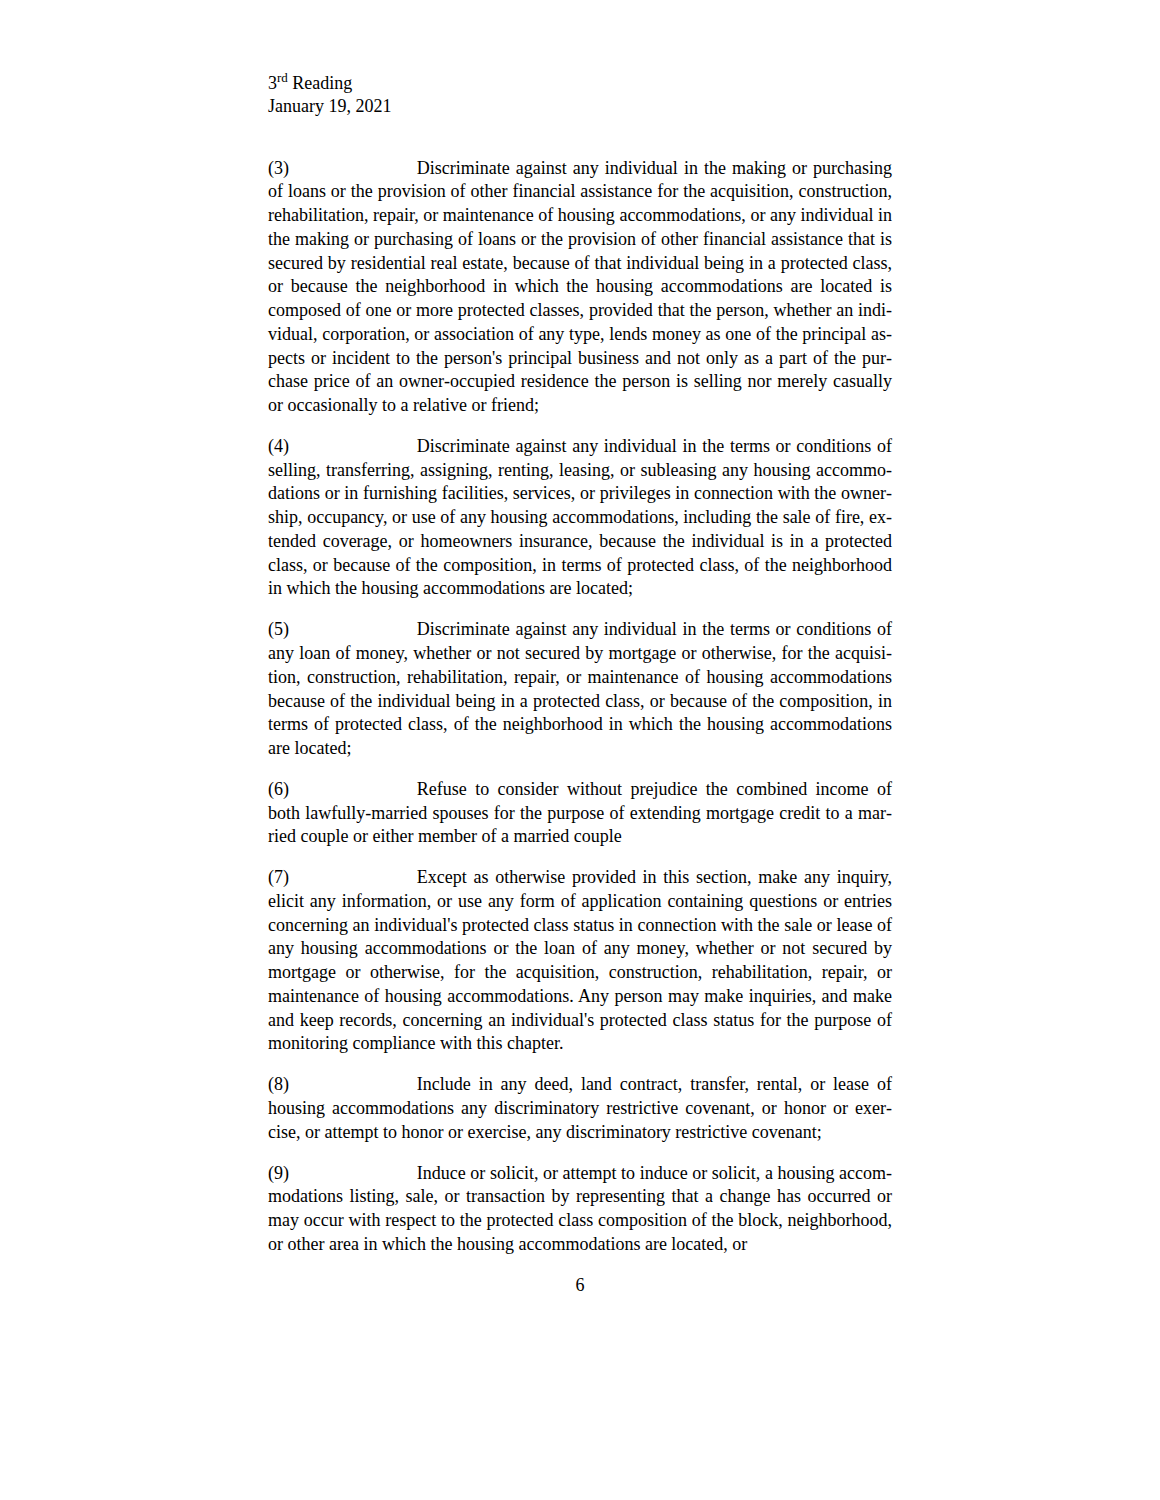3rd Reading
January 19, 2021
(3) Discriminate against any individual in the making or purchasing of loans or the provision of other financial assistance for the acquisition, construction, rehabilitation, repair, or maintenance of housing accommodations, or any individual in the making or purchasing of loans or the provision of other financial assistance that is secured by residential real estate, because of that individual being in a protected class, or because the neighborhood in which the housing accommodations are located is composed of one or more protected classes, provided that the person, whether an individual, corporation, or association of any type, lends money as one of the principal aspects or incident to the person's principal business and not only as a part of the purchase price of an owner‑occupied residence the person is selling nor merely casually or occasionally to a relative or friend;
(4) Discriminate against any individual in the terms or conditions of selling, transferring, assigning, renting, leasing, or subleasing any housing accommodations or in furnishing facilities, services, or privileges in connection with the ownership, occupancy, or use of any housing accommodations, including the sale of fire, extended coverage, or homeowners insurance, because the individual is in a protected class, or because of the composition, in terms of protected class, of the neighborhood in which the housing accommodations are located;
(5) Discriminate against any individual in the terms or conditions of any loan of money, whether or not secured by mortgage or otherwise, for the acquisition, construction, rehabilitation, repair, or maintenance of housing accommodations because of the individual being in a protected class, or because of the composition, in terms of protected class, of the neighborhood in which the housing accommodations are located;
(6) Refuse to consider without prejudice the combined income of both lawfully‑married spouses for the purpose of extending mortgage credit to a married couple or either member of a married couple
(7) Except as otherwise provided in this section, make any inquiry, elicit any information, or use any form of application containing questions or entries concerning an individual's protected class status in connection with the sale or lease of any housing accommodations or the loan of any money, whether or not secured by mortgage or otherwise, for the acquisition, construction, rehabilitation, repair, or maintenance of housing accommodations. Any person may make inquiries, and make and keep records, concerning an individual's protected class status for the purpose of monitoring compliance with this chapter.
(8) Include in any deed, land contract, transfer, rental, or lease of housing accommodations any discriminatory restrictive covenant, or honor or exercise, or attempt to honor or exercise, any discriminatory restrictive covenant;
(9) Induce or solicit, or attempt to induce or solicit, a housing accommodations listing, sale, or transaction by representing that a change has occurred or may occur with respect to the protected class composition of the block, neighborhood, or other area in which the housing accommodations are located, or
6